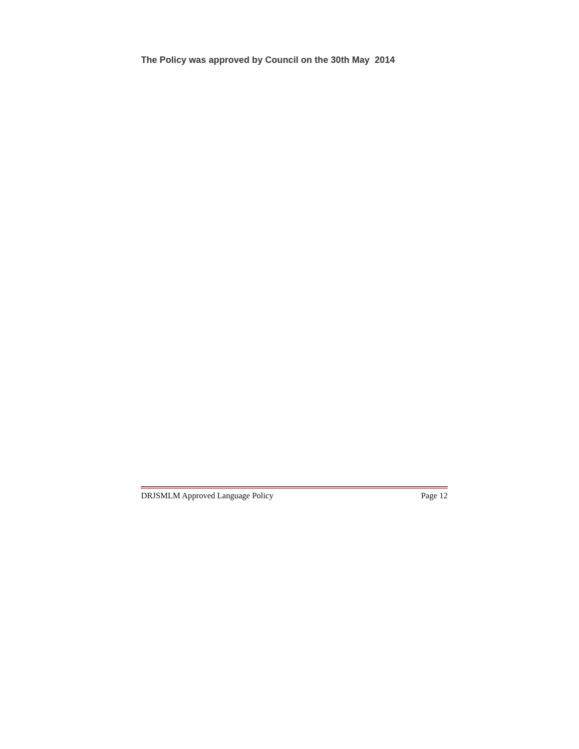The Policy was approved by Council on the 30th May 2014
DRJSMLM Approved Language Policy Page 12